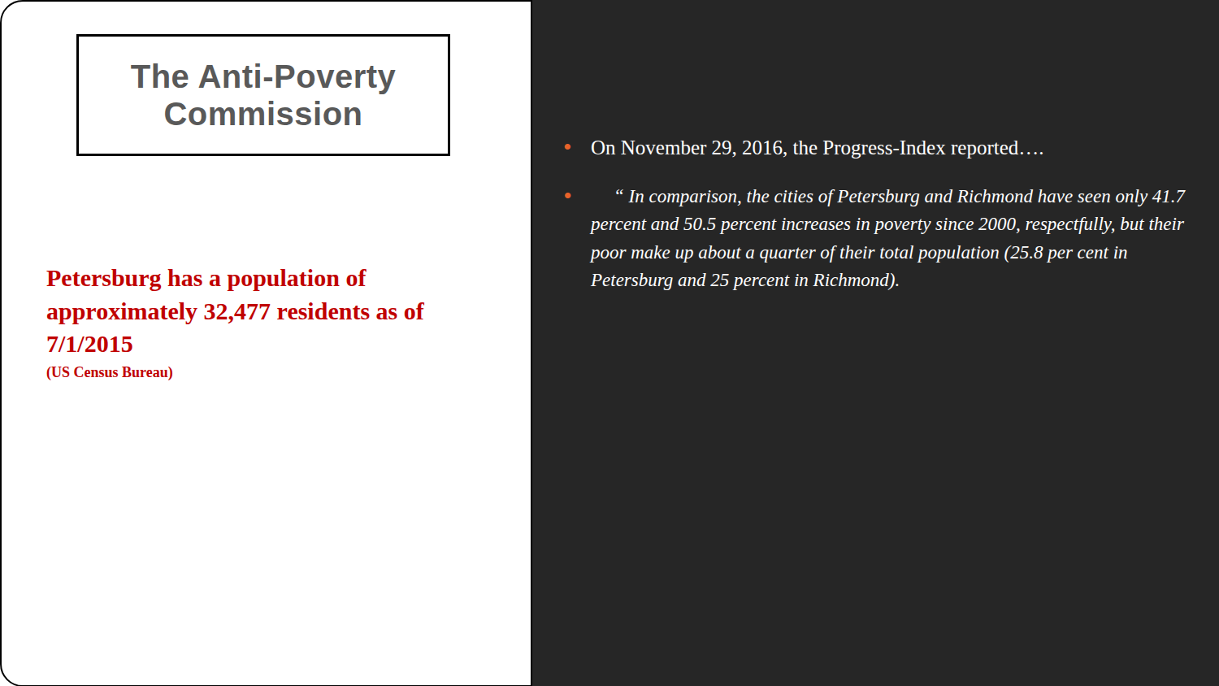The Anti-Poverty
Commission
Petersburg has a population of approximately 32,477 residents as of 7/1/2015 (US Census Bureau)
On November 29, 2016, the Progress-Index reported….
“ In comparison, the cities of Petersburg and Richmond have seen only 41.7 percent and 50.5 percent increases in poverty since 2000, respectfully, but their poor make up about a quarter of their total population (25.8 per cent in Petersburg and 25 percent in Richmond).